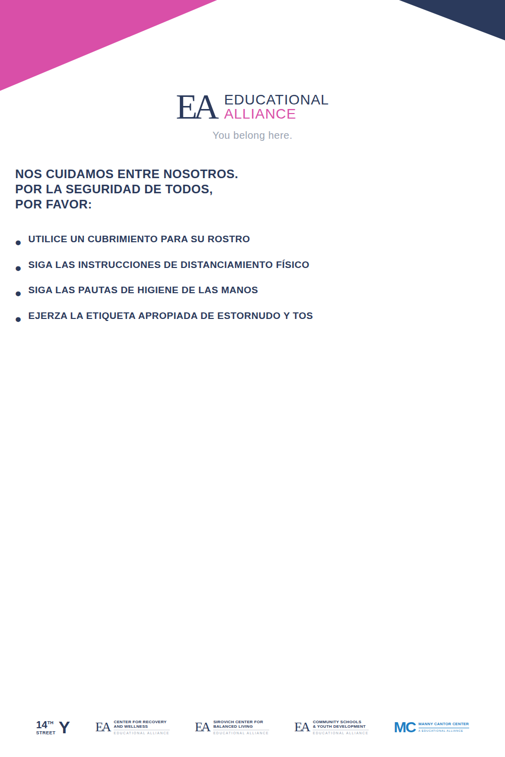EA
EDUCATIONAL ALLIANCE
You belong here.
Nos cuidamos entre nosotros.
Por la seguridad de todos,
por favor:
Utilice un cubrimiento para su rostro
Siga las instrucciones de distanciamiento físico
Siga las pautas de higiene de las manos
Ejerza la etiqueta apropiada de estornudo y tos
14TH STREET
Y
EA Center for Recovery
and Wellness Educational Alliance
EA Sirovich Center for
Balanced Living Educational Alliance
EA Community Schools
& Youth Development Educational Alliance
MC Manny Cantor Center A Educational Alliance